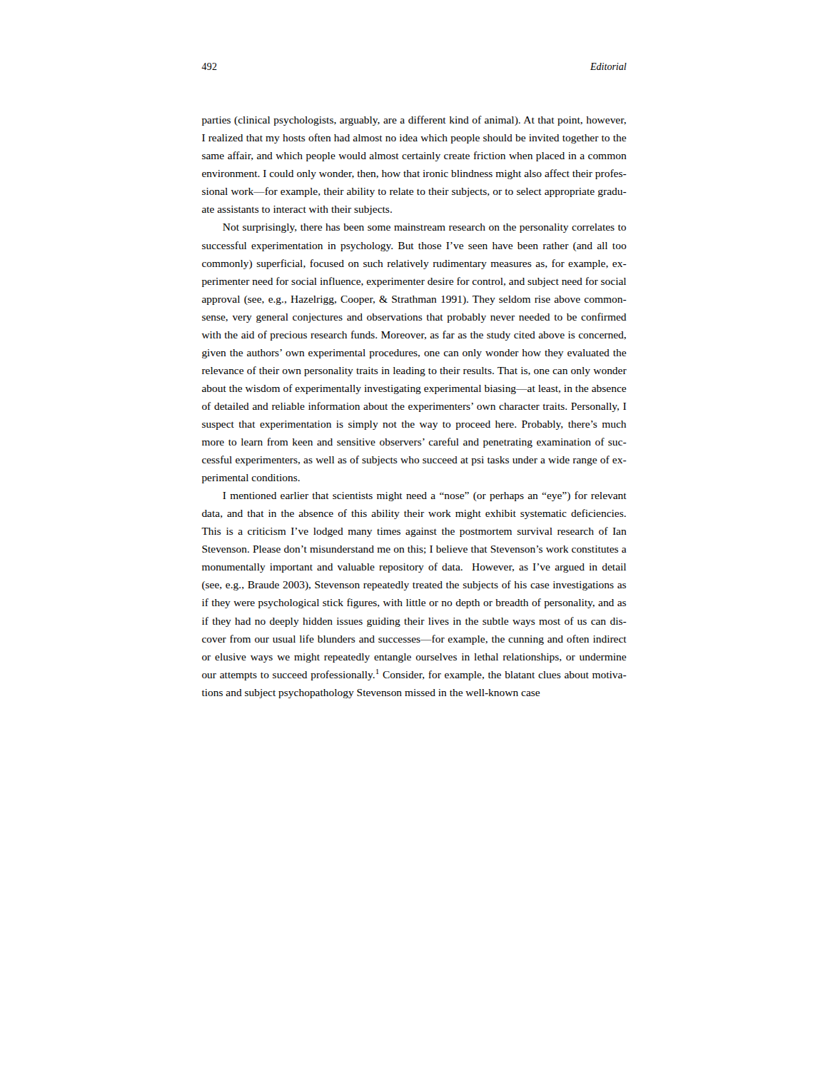492 Editorial
parties (clinical psychologists, arguably, are a different kind of animal). At that point, however, I realized that my hosts often had almost no idea which people should be invited together to the same affair, and which people would almost certainly create friction when placed in a common environment. I could only wonder, then, how that ironic blindness might also affect their professional work—for example, their ability to relate to their subjects, or to select appropriate graduate assistants to interact with their subjects.
Not surprisingly, there has been some mainstream research on the personality correlates to successful experimentation in psychology. But those I’ve seen have been rather (and all too commonly) superficial, focused on such relatively rudimentary measures as, for example, experimenter need for social influence, experimenter desire for control, and subject need for social approval (see, e.g., Hazelrigg, Cooper, & Strathman 1991). They seldom rise above commonsense, very general conjectures and observations that probably never needed to be confirmed with the aid of precious research funds. Moreover, as far as the study cited above is concerned, given the authors’ own experimental procedures, one can only wonder how they evaluated the relevance of their own personality traits in leading to their results. That is, one can only wonder about the wisdom of experimentally investigating experimental biasing—at least, in the absence of detailed and reliable information about the experimenters’ own character traits. Personally, I suspect that experimentation is simply not the way to proceed here. Probably, there’s much more to learn from keen and sensitive observers’ careful and penetrating examination of successful experimenters, as well as of subjects who succeed at psi tasks under a wide range of experimental conditions.
I mentioned earlier that scientists might need a “nose” (or perhaps an “eye”) for relevant data, and that in the absence of this ability their work might exhibit systematic deficiencies. This is a criticism I’ve lodged many times against the postmortem survival research of Ian Stevenson. Please don’t misunderstand me on this; I believe that Stevenson’s work constitutes a monumentally important and valuable repository of data. However, as I’ve argued in detail (see, e.g., Braude 2003), Stevenson repeatedly treated the subjects of his case investigations as if they were psychological stick figures, with little or no depth or breadth of personality, and as if they had no deeply hidden issues guiding their lives in the subtle ways most of us can discover from our usual life blunders and successes—for example, the cunning and often indirect or elusive ways we might repeatedly entangle ourselves in lethal relationships, or undermine our attempts to succeed professionally.1 Consider, for example, the blatant clues about motivations and subject psychopathology Stevenson missed in the well-known case